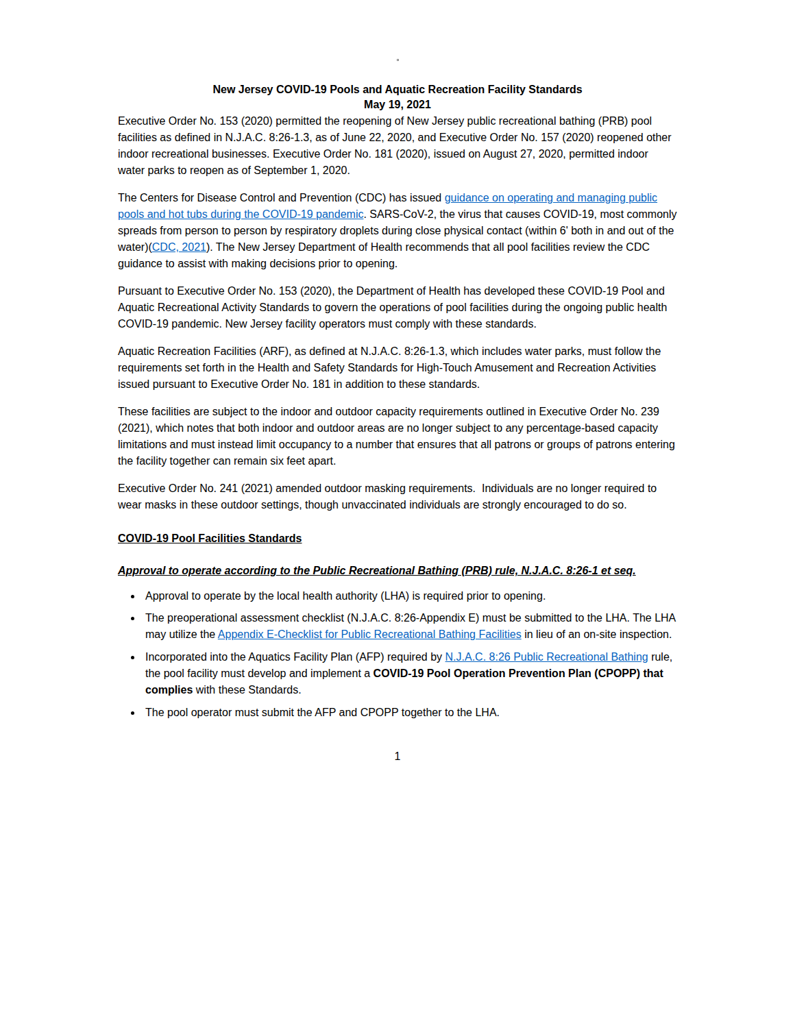New Jersey COVID-19 Pools and Aquatic Recreation Facility Standards May 19, 2021
Executive Order No. 153 (2020) permitted the reopening of New Jersey public recreational bathing (PRB) pool facilities as defined in N.J.A.C. 8:26-1.3, as of June 22, 2020, and Executive Order No. 157 (2020) reopened other indoor recreational businesses. Executive Order No. 181 (2020), issued on August 27, 2020, permitted indoor water parks to reopen as of September 1, 2020.
The Centers for Disease Control and Prevention (CDC) has issued guidance on operating and managing public pools and hot tubs during the COVID-19 pandemic. SARS-CoV-2, the virus that causes COVID-19, most commonly spreads from person to person by respiratory droplets during close physical contact (within 6' both in and out of the water)(CDC, 2021). The New Jersey Department of Health recommends that all pool facilities review the CDC guidance to assist with making decisions prior to opening.
Pursuant to Executive Order No. 153 (2020), the Department of Health has developed these COVID-19 Pool and Aquatic Recreational Activity Standards to govern the operations of pool facilities during the ongoing public health COVID-19 pandemic. New Jersey facility operators must comply with these standards.
Aquatic Recreation Facilities (ARF), as defined at N.J.A.C. 8:26-1.3, which includes water parks, must follow the requirements set forth in the Health and Safety Standards for High-Touch Amusement and Recreation Activities issued pursuant to Executive Order No. 181 in addition to these standards.
These facilities are subject to the indoor and outdoor capacity requirements outlined in Executive Order No. 239 (2021), which notes that both indoor and outdoor areas are no longer subject to any percentage-based capacity limitations and must instead limit occupancy to a number that ensures that all patrons or groups of patrons entering the facility together can remain six feet apart.
Executive Order No. 241 (2021) amended outdoor masking requirements. Individuals are no longer required to wear masks in these outdoor settings, though unvaccinated individuals are strongly encouraged to do so.
COVID-19 Pool Facilities Standards
Approval to operate according to the Public Recreational Bathing (PRB) rule, N.J.A.C. 8:26-1 et seq.
Approval to operate by the local health authority (LHA) is required prior to opening.
The preoperational assessment checklist (N.J.A.C. 8:26-Appendix E) must be submitted to the LHA. The LHA may utilize the Appendix E-Checklist for Public Recreational Bathing Facilities in lieu of an on-site inspection.
Incorporated into the Aquatics Facility Plan (AFP) required by N.J.A.C. 8:26 Public Recreational Bathing rule, the pool facility must develop and implement a COVID-19 Pool Operation Prevention Plan (CPOPP) that complies with these Standards.
The pool operator must submit the AFP and CPOPP together to the LHA.
1